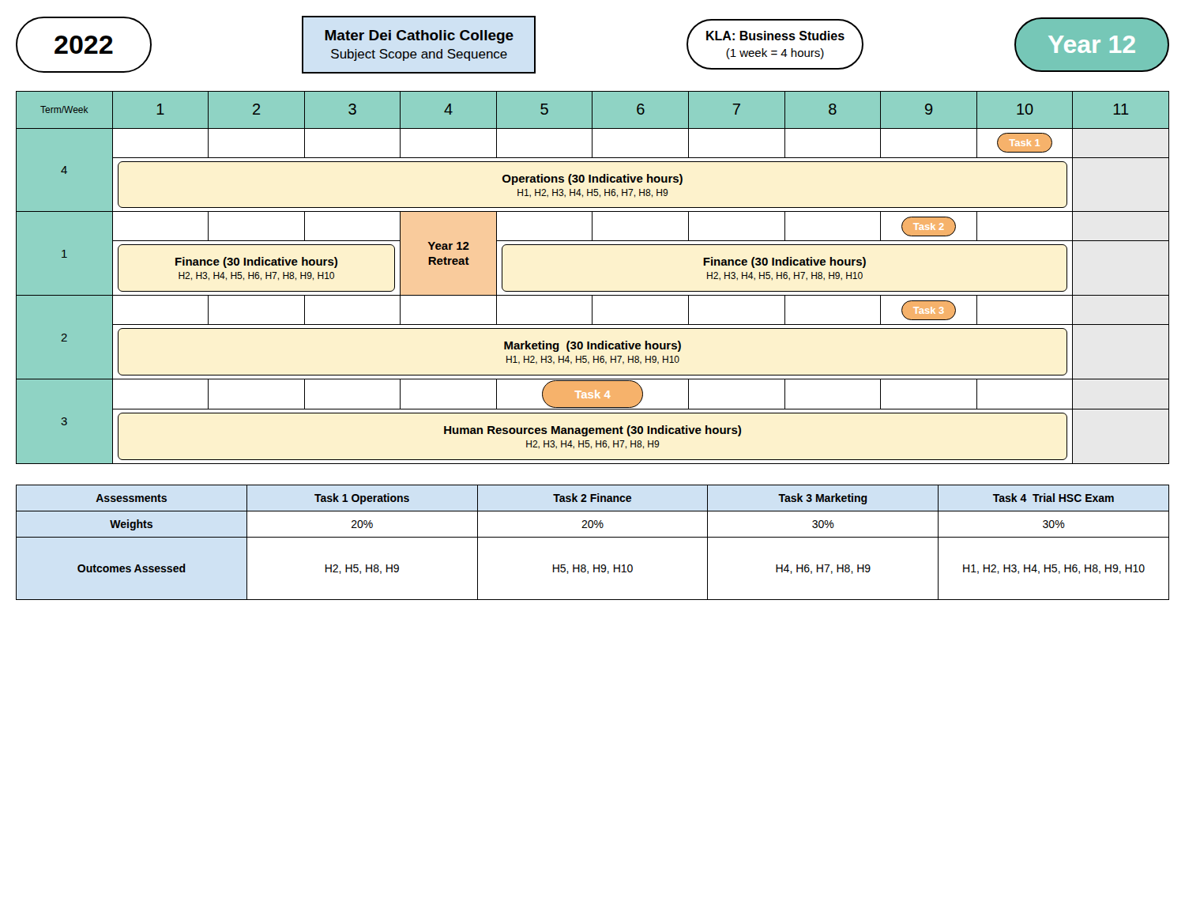2022
Mater Dei Catholic College
Subject Scope and Sequence
KLA: Business Studies
(1 week = 4 hours)
Year 12
| Term/Week | 1 | 2 | 3 | 4 | 5 | 6 | 7 | 8 | 9 | 10 | 11 |
| --- | --- | --- | --- | --- | --- | --- | --- | --- | --- | --- | --- |
| 4 | | | | | | | | | | Task 1 | |
| Operations (30 Indicative hours) H1, H2, H3, H4, H5, H6, H7, H8, H9 | |
| 1 | | | | Year 12 Retreat | | | | | Task 2 | | |
| Finance (30 Indicative hours) H2, H3, H4, H5, H6, H7, H8, H9, H10 | Finance (30 Indicative hours) H2, H3, H4, H5, H6, H7, H8, H9, H10 | |
| 2 | | | | | | | | | Task 3 | | |
| Marketing (30 Indicative hours) H1, H2, H3, H4, H5, H6, H7, H8, H9, H10 | |
| 3 | | | | | Task 4 | | | | | |
| Human Resources Management (30 Indicative hours) H2, H3, H4, H5, H6, H7, H8, H9 | |
| Assessments | Task 1 Operations | Task 2 Finance | Task 3 Marketing | Task 4 Trial HSC Exam |
| --- | --- | --- | --- | --- |
| Weights | 20% | 20% | 30% | 30% |
| Outcomes Assessed | H2, H5, H8, H9 | H5, H8, H9, H10 | H4, H6, H7, H8, H9 | H1, H2, H3, H4, H5, H6, H8, H9, H10 |